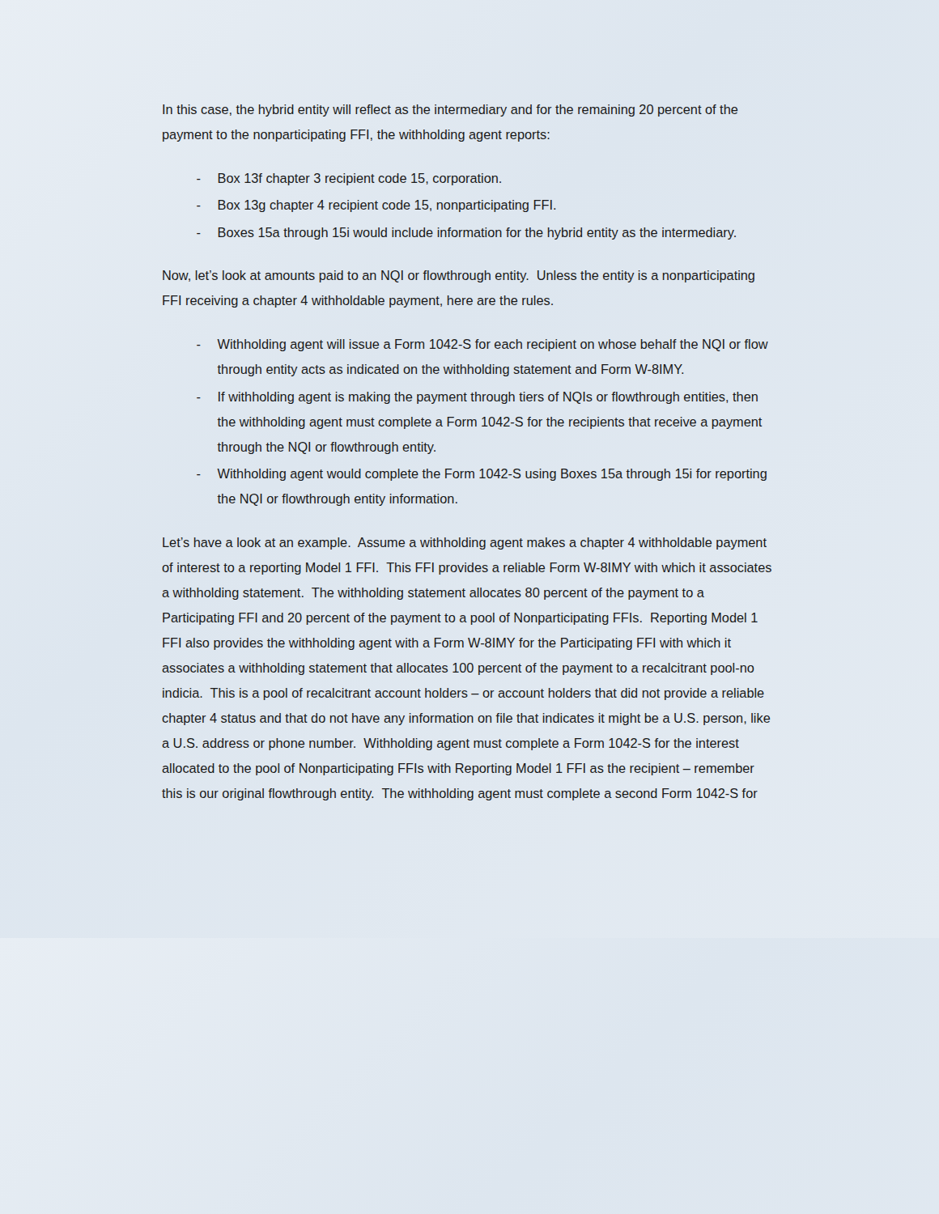In this case, the hybrid entity will reflect as the intermediary and for the remaining 20 percent of the payment to the nonparticipating FFI, the withholding agent reports:
Box 13f chapter 3 recipient code 15, corporation.
Box 13g chapter 4 recipient code 15, nonparticipating FFI.
Boxes 15a through 15i would include information for the hybrid entity as the intermediary.
Now, let’s look at amounts paid to an NQI or flowthrough entity. Unless the entity is a nonparticipating FFI receiving a chapter 4 withholdable payment, here are the rules.
Withholding agent will issue a Form 1042-S for each recipient on whose behalf the NQI or flow through entity acts as indicated on the withholding statement and Form W-8IMY.
If withholding agent is making the payment through tiers of NQIs or flowthrough entities, then the withholding agent must complete a Form 1042-S for the recipients that receive a payment through the NQI or flowthrough entity.
Withholding agent would complete the Form 1042-S using Boxes 15a through 15i for reporting the NQI or flowthrough entity information.
Let’s have a look at an example. Assume a withholding agent makes a chapter 4 withholdable payment of interest to a reporting Model 1 FFI. This FFI provides a reliable Form W-8IMY with which it associates a withholding statement. The withholding statement allocates 80 percent of the payment to a Participating FFI and 20 percent of the payment to a pool of Nonparticipating FFIs. Reporting Model 1 FFI also provides the withholding agent with a Form W-8IMY for the Participating FFI with which it associates a withholding statement that allocates 100 percent of the payment to a recalcitrant pool-no indicia. This is a pool of recalcitrant account holders – or account holders that did not provide a reliable chapter 4 status and that do not have any information on file that indicates it might be a U.S. person, like a U.S. address or phone number. Withholding agent must complete a Form 1042-S for the interest allocated to the pool of Nonparticipating FFIs with Reporting Model 1 FFI as the recipient – remember this is our original flowthrough entity. The withholding agent must complete a second Form 1042-S for